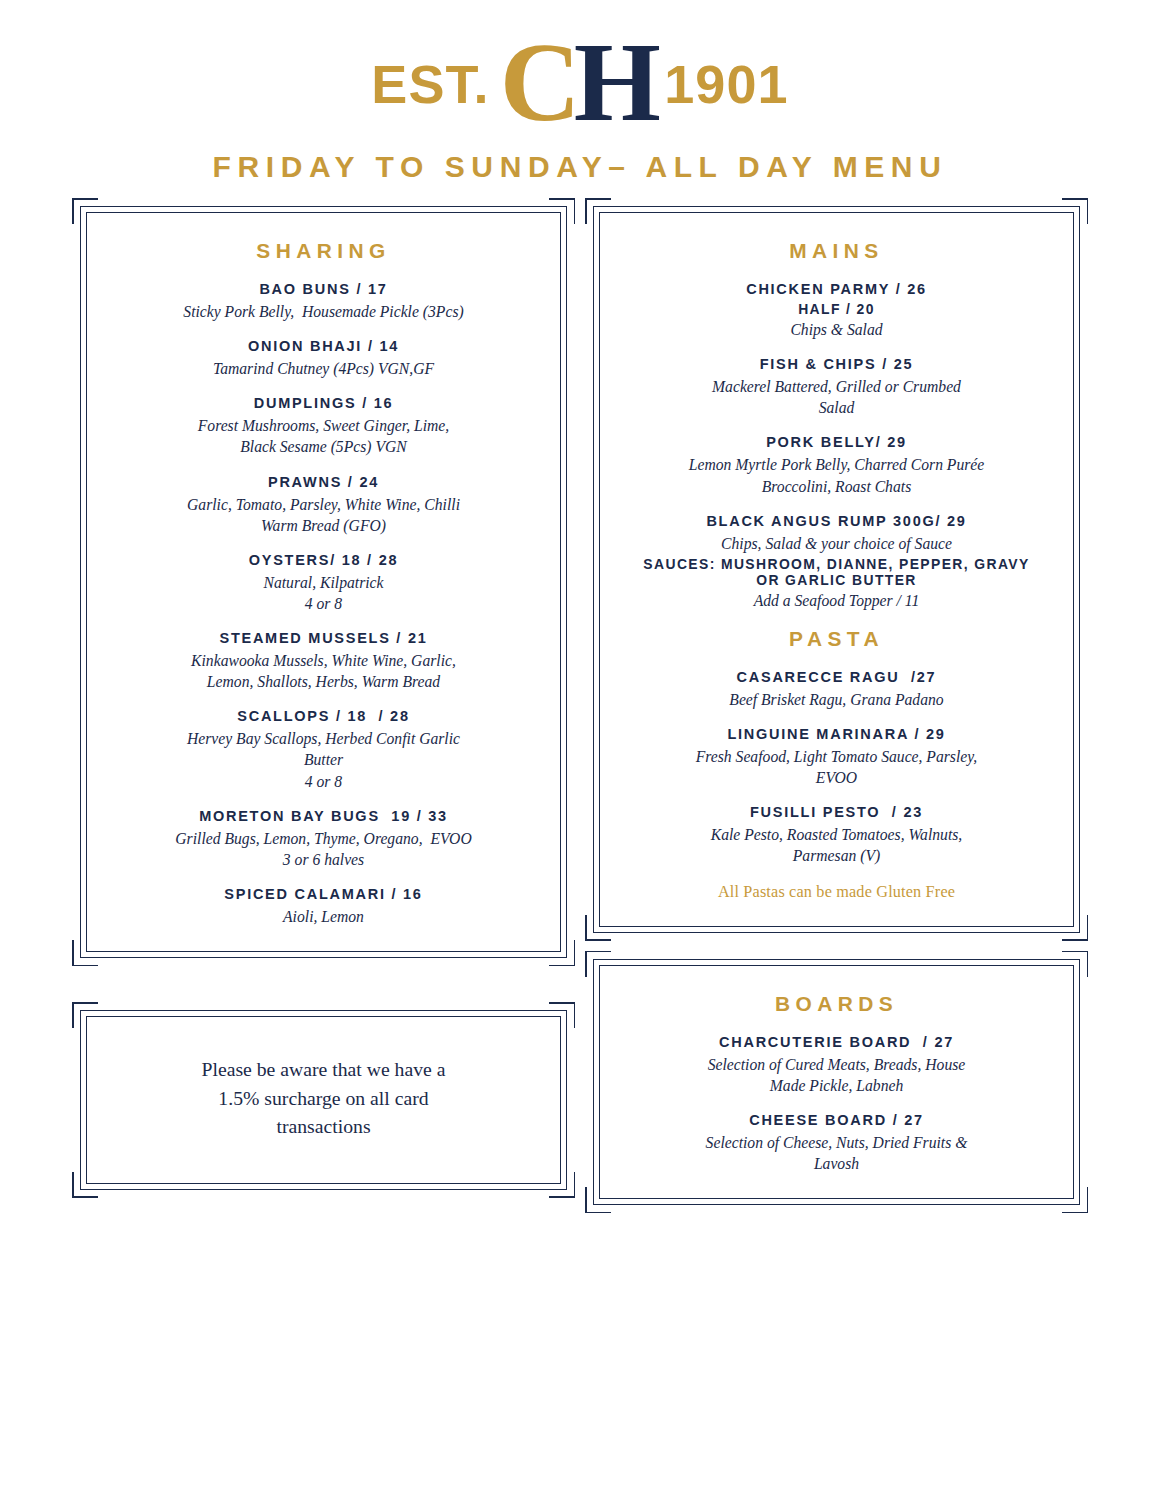EST. CH 1901
Friday to Sunday– All Day Menu
Sharing
Bao Buns / 17
Sticky Pork Belly, Housemade Pickle (3Pcs)
Onion Bhaji / 14
Tamarind Chutney (4Pcs) VGN,GF
Dumplings / 16
Forest Mushrooms, Sweet Ginger, Lime,
Black Sesame (5Pcs) VGN
Prawns / 24
Garlic, Tomato, Parsley, White Wine, Chilli
Warm Bread (GFO)
Oysters/ 18 / 28
Natural, Kilpatrick
4 or 8
Steamed Mussels / 21
Kinkawooka Mussels, White Wine, Garlic,
Lemon, Shallots, Herbs, Warm Bread
Scallops / 18 / 28
Hervey Bay Scallops, Herbed Confit Garlic
Butter
4 or 8
Moreton Bay Bugs 19 / 33
Grilled Bugs, Lemon, Thyme, Oregano, EVOO
3 or 6 halves
Spiced Calamari / 16
Aioli, Lemon
Please be aware that we have a
1.5% surcharge on all card
transactions
Mains
Chicken Parmy / 26
Half / 20
Chips & Salad
Fish & Chips / 25
Mackerel Battered, Grilled or Crumbed
Salad
Pork Belly/ 29
Lemon Myrtle Pork Belly, Charred Corn Purée
Broccolini, Roast Chats
Black Angus Rump 300g/ 29
Chips, Salad & your choice of Sauce
Sauces: Mushroom, Dianne, Pepper, Gravy
or Garlic Butter
Add a Seafood Topper / 11
Pasta
Casarecce Ragu /27
Beef Brisket Ragu, Grana Padano
Linguine Marinara / 29
Fresh Seafood, Light Tomato Sauce, Parsley,
EVOO
Fusilli Pesto / 23
Kale Pesto, Roasted Tomatoes, Walnuts,
Parmesan (V)
All Pastas can be made Gluten Free
Boards
Charcuterie Board / 27
Selection of Cured Meats, Breads, House
Made Pickle, Labneh
Cheese Board / 27
Selection of Cheese, Nuts, Dried Fruits &
Lavosh